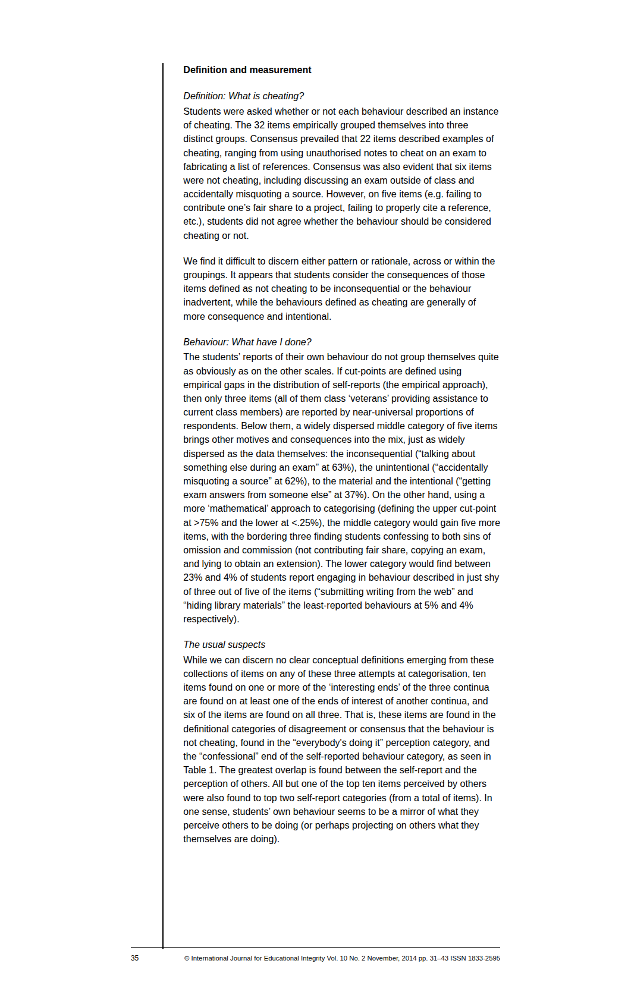Definition and measurement
Definition: What is cheating?
Students were asked whether or not each behaviour described an instance of cheating. The 32 items empirically grouped themselves into three distinct groups. Consensus prevailed that 22 items described examples of cheating, ranging from using unauthorised notes to cheat on an exam to fabricating a list of references. Consensus was also evident that six items were not cheating, including discussing an exam outside of class and accidentally misquoting a source. However, on five items (e.g. failing to contribute one’s fair share to a project, failing to properly cite a reference, etc.), students did not agree whether the behaviour should be considered cheating or not.
We find it difficult to discern either pattern or rationale, across or within the groupings. It appears that students consider the consequences of those items defined as not cheating to be inconsequential or the behaviour inadvertent, while the behaviours defined as cheating are generally of more consequence and intentional.
Behaviour: What have I done?
The students’ reports of their own behaviour do not group themselves quite as obviously as on the other scales. If cut-points are defined using empirical gaps in the distribution of self-reports (the empirical approach), then only three items (all of them class ‘veterans’ providing assistance to current class members) are reported by near-universal proportions of respondents. Below them, a widely dispersed middle category of five items brings other motives and consequences into the mix, just as widely dispersed as the data themselves: the inconsequential (“talking about something else during an exam” at 63%), the unintentional (“accidentally misquoting a source” at 62%), to the material and the intentional (“getting exam answers from someone else” at 37%). On the other hand, using a more ‘mathematical’ approach to categorising (defining the upper cut-point at >75% and the lower at <.25%), the middle category would gain five more items, with the bordering three finding students confessing to both sins of omission and commission (not contributing fair share, copying an exam, and lying to obtain an extension). The lower category would find between 23% and 4% of students report engaging in behaviour described in just shy of three out of five of the items (“submitting writing from the web” and “hiding library materials” the least-reported behaviours at 5% and 4% respectively).
The usual suspects
While we can discern no clear conceptual definitions emerging from these collections of items on any of these three attempts at categorisation, ten items found on one or more of the ‘interesting ends’ of the three continua are found on at least one of the ends of interest of another continua, and six of the items are found on all three. That is, these items are found in the definitional categories of disagreement or consensus that the behaviour is not cheating, found in the “everybody's doing it” perception category, and the “confessional” end of the self-reported behaviour category, as seen in Table 1. The greatest overlap is found between the self-report and the perception of others. All but one of the top ten items perceived by others were also found to top two self-report categories (from a total of items). In one sense, students’ own behaviour seems to be a mirror of what they perceive others to be doing (or perhaps projecting on others what they themselves are doing).
35 © International Journal for Educational Integrity Vol. 10 No. 2 November, 2014 pp. 31–43 ISSN 1833-2595